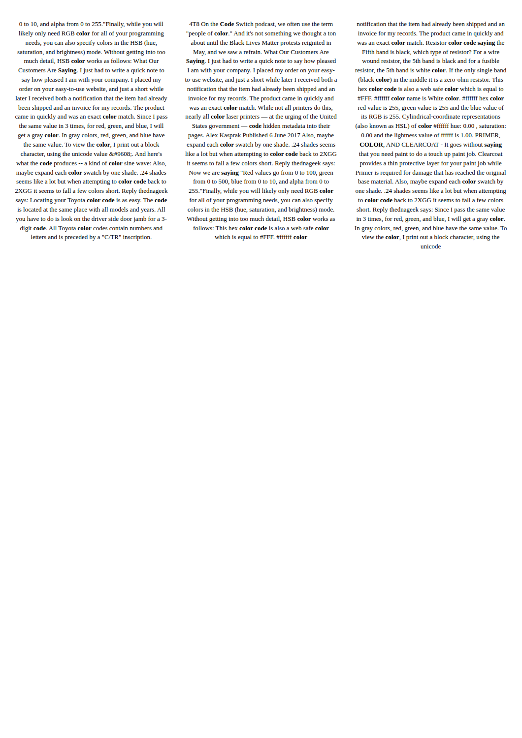0 to 10, and alpha from 0 to 255."Finally, while you will likely only need RGB color for all of your programming needs, you can also specify colors in the HSB (hue, saturation, and brightness) mode. Without getting into too much detail, HSB color works as follows: What Our Customers Are Saying. I just had to write a quick note to say how pleased I am with your company. I placed my order on your easy-to-use website, and just a short while later I received both a notification that the item had already been shipped and an invoice for my records. The product came in quickly and was an exact color match. Since I pass the same value in 3 times, for red, green, and blue, I will get a gray color. In gray colors, red, green, and blue have the same value. To view the color, I print out a block character, using the unicode value &#9608;. And here's what the code produces -- a kind of color sine wave: Also, maybe expand each color swatch by one shade. .24 shades seems like a lot but when attempting to color code back to 2XGG it seems to fall a few colors short. Reply thednageek says: Locating your Toyota color code is as easy. The code is located at the same place with all models and years. All you have to do is look on the driver side door jamb for a 3-digit code. All Toyota color codes contain numbers and letters and is preceded by a "C/TR" inscription.
4T8 On the Code Switch podcast, we often use the term "people of color." And it's not something we thought a ton about until the Black Lives Matter protests reignited in May, and we saw a refrain. What Our Customers Are Saying. I just had to write a quick note to say how pleased I am with your company. I placed my order on your easy-to-use website, and just a short while later I received both a notification that the item had already been shipped and an invoice for my records. The product came in quickly and was an exact color match. While not all printers do this, nearly all color laser printers — at the urging of the United States government — code hidden metadata into their pages. Alex Kasprak Published 6 June 2017 Also, maybe expand each color swatch by one shade. .24 shades seems like a lot but when attempting to color code back to 2XGG it seems to fall a few colors short. Reply thednageek says: Now we are saying "Red values go from 0 to 100, green from 0 to 500, blue from 0 to 10, and alpha from 0 to 255."Finally, while you will likely only need RGB color for all of your programming needs, you can also specify colors in the HSB (hue, saturation, and brightness) mode. Without getting into too much detail, HSB color works as follows: This hex color code is also a web safe color which is equal to #FFF. #ffffff color
notification that the item had already been shipped and an invoice for my records. The product came in quickly and was an exact color match. Resistor color code saying the Fifth band is black, which type of resistor? For a wire wound resistor, the 5th band is black and for a fusible resistor, the 5th band is white color. If the only single band (black color) in the middle it is a zero-ohm resistor. This hex color code is also a web safe color which is equal to #FFF. #ffffff color name is White color. #ffffff hex color red value is 255, green value is 255 and the blue value of its RGB is 255. Cylindrical-coordinate representations (also known as HSL) of color #ffffff hue: 0.00 , saturation: 0.00 and the lightness value of ffffff is 1.00. PRIMER, COLOR, AND CLEARCOAT - It goes without saying that you need paint to do a touch up paint job. Clearcoat provides a thin protective layer for your paint job while Primer is required for damage that has reached the original base material. Also, maybe expand each color swatch by one shade. .24 shades seems like a lot but when attempting to color code back to 2XGG it seems to fall a few colors short. Reply thednageek says: Since I pass the same value in 3 times, for red, green, and blue, I will get a gray color. In gray colors, red, green, and blue have the same value. To view the color, I print out a block character, using the unicode